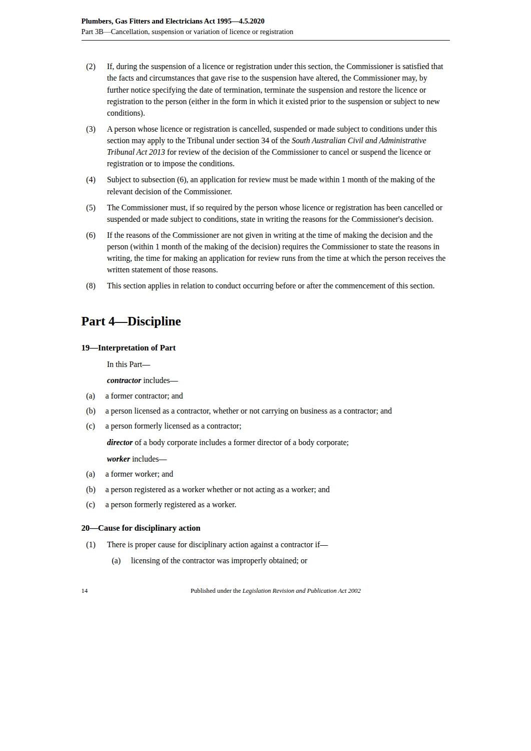Plumbers, Gas Fitters and Electricians Act 1995—4.5.2020
Part 3B—Cancellation, suspension or variation of licence or registration
(2) If, during the suspension of a licence or registration under this section, the Commissioner is satisfied that the facts and circumstances that gave rise to the suspension have altered, the Commissioner may, by further notice specifying the date of termination, terminate the suspension and restore the licence or registration to the person (either in the form in which it existed prior to the suspension or subject to new conditions).
(3) A person whose licence or registration is cancelled, suspended or made subject to conditions under this section may apply to the Tribunal under section 34 of the South Australian Civil and Administrative Tribunal Act 2013 for review of the decision of the Commissioner to cancel or suspend the licence or registration or to impose the conditions.
(4) Subject to subsection (6), an application for review must be made within 1 month of the making of the relevant decision of the Commissioner.
(5) The Commissioner must, if so required by the person whose licence or registration has been cancelled or suspended or made subject to conditions, state in writing the reasons for the Commissioner's decision.
(6) If the reasons of the Commissioner are not given in writing at the time of making the decision and the person (within 1 month of the making of the decision) requires the Commissioner to state the reasons in writing, the time for making an application for review runs from the time at which the person receives the written statement of those reasons.
(8) This section applies in relation to conduct occurring before or after the commencement of this section.
Part 4—Discipline
19—Interpretation of Part
In this Part—
contractor includes—
(a) a former contractor; and
(b) a person licensed as a contractor, whether or not carrying on business as a contractor; and
(c) a person formerly licensed as a contractor;
director of a body corporate includes a former director of a body corporate;
worker includes—
(a) a former worker; and
(b) a person registered as a worker whether or not acting as a worker; and
(c) a person formerly registered as a worker.
20—Cause for disciplinary action
(1) There is proper cause for disciplinary action against a contractor if—
(a) licensing of the contractor was improperly obtained; or
14
Published under the Legislation Revision and Publication Act 2002